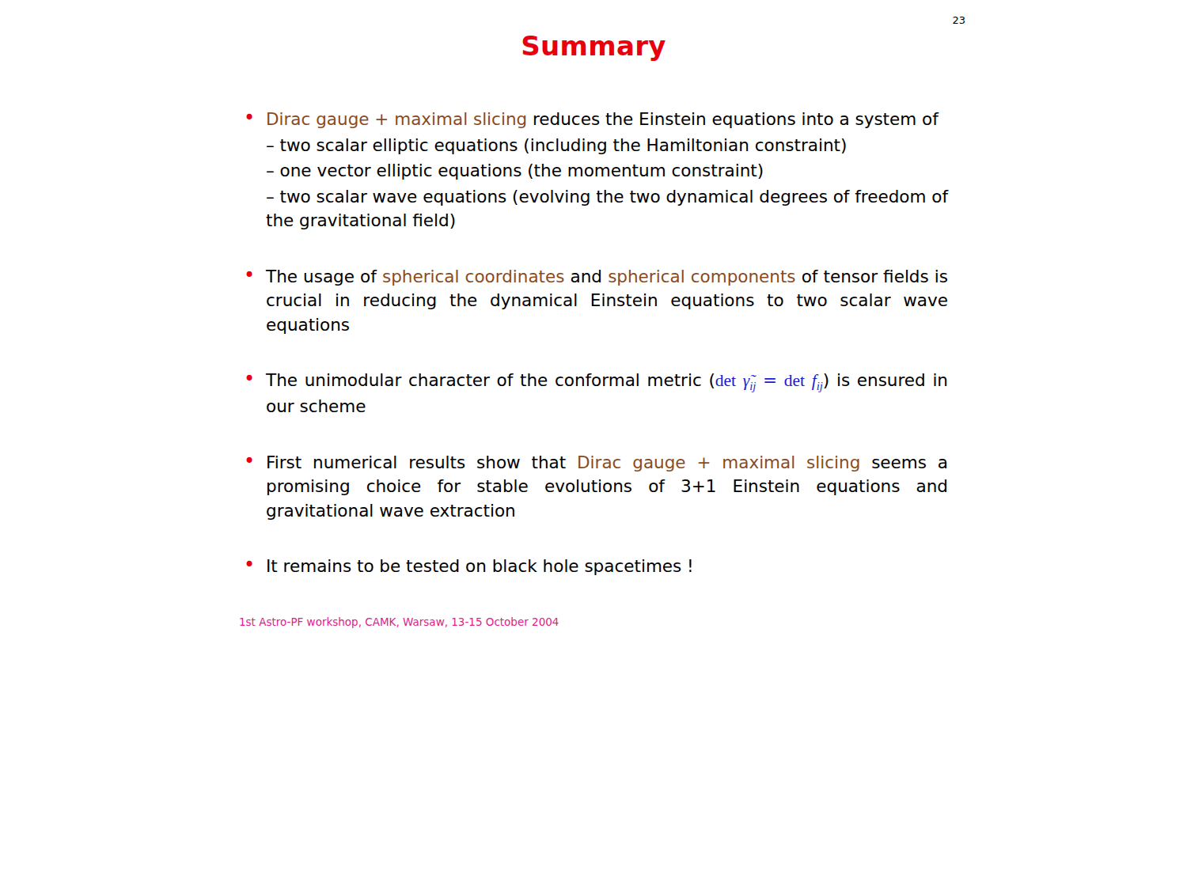23
Summary
Dirac gauge + maximal slicing reduces the Einstein equations into a system of – two scalar elliptic equations (including the Hamiltonian constraint) – one vector elliptic equations (the momentum constraint) – two scalar wave equations (evolving the two dynamical degrees of freedom of the gravitational field)
The usage of spherical coordinates and spherical components of tensor fields is crucial in reducing the dynamical Einstein equations to two scalar wave equations
The unimodular character of the conformal metric (det γ̃ij = det fij) is ensured in our scheme
First numerical results show that Dirac gauge + maximal slicing seems a promising choice for stable evolutions of 3+1 Einstein equations and gravitational wave extraction
It remains to be tested on black hole spacetimes !
1st Astro-PF workshop, CAMK, Warsaw, 13-15 October 2004